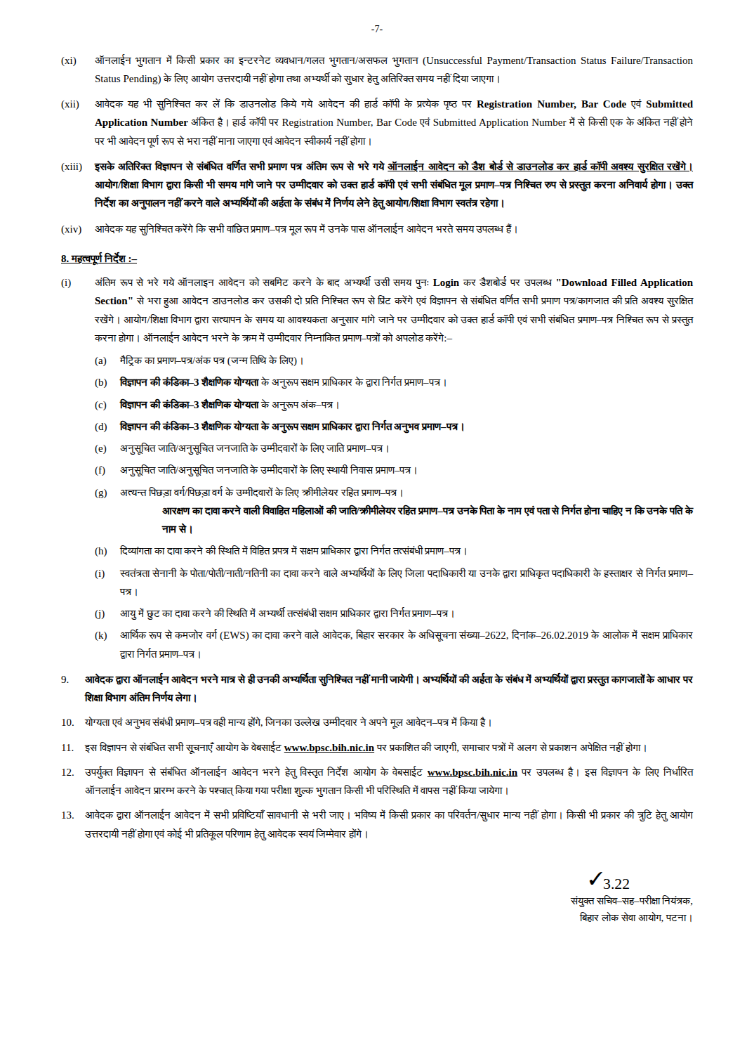-7-
(xi) ऑनलाईन भुगतान में किसी प्रकार का इन्टरनेट व्यवधान/गलत भुगतान/असफल भुगतान (Unsuccessful Payment/Transaction Status Failure/Transaction Status Pending) के लिए आयोग उत्तरदायी नहीं होगा तथा अभ्यर्थी को सुधार हेतु अतिरिक्त समय नहीं दिया जाएगा।
(xii) आवेदक यह भी सुनिश्चित कर लें कि डाउनलोड किये गये आवेदन की हार्ड कॉपी के प्रत्येक पृष्ठ पर Registration Number, Bar Code एवं Submitted Application Number अंकित है। हार्ड कॉपी पर Registration Number, Bar Code एवं Submitted Application Number में से किसी एक के अंकित नहीं होने पर भी आवेदन पूर्ण रूप से भरा नहीं माना जाएगा एवं आवेदन स्वीकार्य नहीं होगा।
(xiii) इसके अतिरिक्त विज्ञापन से संबंधित वर्णित सभी प्रमाण पत्र अंतिम रूप से भरे गये ऑनलाईन आवेदन को डैश बोर्ड से डाउनलोड कर हार्ड कॉपी अवश्य सुरक्षित रखेंगे। आयोग/शिक्षा विभाग द्वारा किसी भी समय मांगे जाने पर उम्मीदवार को उक्त हार्ड कॉपी एवं सभी संबंधित मूल प्रमाण–पत्र निश्चित रुप से प्रस्तुत करना अनिवार्य होगा। उक्त निर्देश का अनुपालन नहीं करने वाले अभ्यर्थियों की अर्हता के संबंध में निर्णय लेने हेतु आयोग/शिक्षा विभाग स्वतंत्र रहेगा।
(xiv) आवेदक यह सुनिश्चित करेंगे कि सभी वांछित प्रमाण–पत्र मूल रूप में उनके पास ऑनलाईन आवेदन भरते समय उपलब्ध हैं।
8. महत्वपूर्ण निर्देश :–
(i) अंतिम रूप से भरे गये ऑनलाइन आवेदन को सबमिट करने के बाद अभ्यर्थी उसी समय पुनः Login कर डैशबोर्ड पर उपलब्ध "Download Filled Application Section" से भरा हुआ आवेदन डाउनलोड कर उसकी दो प्रति निश्चित रूप से प्रिंट करेंगे एवं विज्ञापन से संबंधित वर्णित सभी प्रमाण पत्र/कागजात की प्रति अवश्य सुरक्षित रखेंगे। आयोग/शिक्षा विभाग द्वारा सत्यापन के समय या आवश्यकता अनुसार मांगे जाने पर उम्मीदवार को उक्त हार्ड कॉपी एवं सभी संबंधित प्रमाण–पत्र निश्चित रूप से प्रस्तुत करना होगा। ऑनलाईन आवेदन भरने के क्रम में उम्मीदवार निम्नांकित प्रमाण–पत्रों को अपलोड करेंगे:–
(a) मैट्रिक का प्रमाण–पत्र/अंक पत्र (जन्म तिथि के लिए)।
(b) विज्ञापन की कंडिका–3 शैक्षणिक योग्यता के अनुरूप सक्षम प्राधिकार के द्वारा निर्गत प्रमाण–पत्र।
(c) विज्ञापन की कंडिका–3 शैक्षणिक योग्यता के अनुरूप अंक–पत्र।
(d) विज्ञापन की कंडिका–3 शैक्षणिक योग्यता के अनुरूप सक्षम प्राधिकार द्वारा निर्गत अनुभव प्रमाण–पत्र।
(e) अनुसूचित जाति/अनुसूचित जनजाति के उम्मीदवारों के लिए जाति प्रमाण–पत्र।
(f) अनुसूचित जाति/अनुसूचित जनजाति के उम्मीदवारों के लिए स्थायी निवास प्रमाण–पत्र।
(g) अत्यन्त पिछड़ा वर्ग/पिछड़ा वर्ग के उम्मीदवारों के लिए क्रीमीलेयर रहित प्रमाण–पत्र। आरक्षण का दावा करने वाली विवाहित महिलाओं की जाति/क्रीमीलेयर रहित प्रमाण–पत्र उनके पिता के नाम एवं पता से निर्गत होना चाहिए न कि उनके पति के नाम से।
(h) दिव्यांगता का दावा करने की स्थिति में विहित प्रपत्र में सक्षम प्राधिकार द्वारा निर्गत तत्संबंधी प्रमाण–पत्र।
(i) स्वतंत्रता सेनानी के पोता/पोती/नाती/नतिनी का दावा करने वाले अभ्यर्थियों के लिए जिला पदाधिकारी या उनके द्वारा प्राधिकृत पदाधिकारी के हस्ताक्षर से निर्गत प्रमाण–पत्र।
(j) आयु में छुट का दावा करने की स्थिति में अभ्यर्थी तत्संबंधी सक्षम प्राधिकार द्वारा निर्गत प्रमाण–पत्र।
(k) आर्थिक रूप से कमजोर वर्ग (EWS) का दावा करने वाले आवेदक, बिहार सरकार के अधिसूचना संख्या–2622, दिनांक–26.02.2019 के आलोक में सक्षम प्राधिकार द्वारा निर्गत प्रमाण–पत्र।
9. आवेदक द्वारा ऑनलाईन आवेदन भरने मात्र से ही उनकी अभ्यर्थिता सुनिश्चित नहीं मानी जायेगी। अभ्यर्थियों की अर्हता के संबंध में अभ्यर्थियों द्वारा प्रस्तुत कागजातों के आधार पर शिक्षा विभाग अंतिम निर्णय लेगा।
10. योग्यता एवं अनुभव संबंधी प्रमाण–पत्र वही मान्य होंगे, जिनका उल्लेख उम्मीदवार ने अपने मूल आवेदन–पत्र में किया है।
11. इस विज्ञापन से संबंधित सभी सूचनाएँ आयोग के वेबसाईट www.bpsc.bih.nic.in पर प्रकाशित की जाएगी, समाचार पत्रों में अलग से प्रकाशन अपेक्षित नहीं होगा।
12. उपर्युक्त विज्ञापन से संबंधित ऑनलाईन आवेदन भरने हेतु विस्तृत निर्देश आयोग के वेबसाईट www.bpsc.bih.nic.in पर उपलब्ध है। इस विज्ञापन के लिए निर्धारित ऑनलाईन आवेदन प्रारम्भ करने के पश्चात् किया गया परीक्षा शुल्क भुगतान किसी भी परिस्थिति में वापस नहीं किया जायेगा।
13. आवेदक द्वारा ऑनलाईन आवेदन में सभी प्रविष्टियाँ सावधानी से भरी जाए। भविष्य में किसी प्रकार का परिवर्तन/सुधार मान्य नहीं होगा। किसी भी प्रकार की त्रुटि हेतु आयोग उत्तरदायी नहीं होगा एवं कोई भी प्रतिकूल परिणाम हेतु आवेदक स्वयं जिम्मेवार होंगे।
✓3.22 संयुक्त सचिव–सह–परीक्षा नियंत्रक,
बिहार लोक सेवा आयोग, पटना।